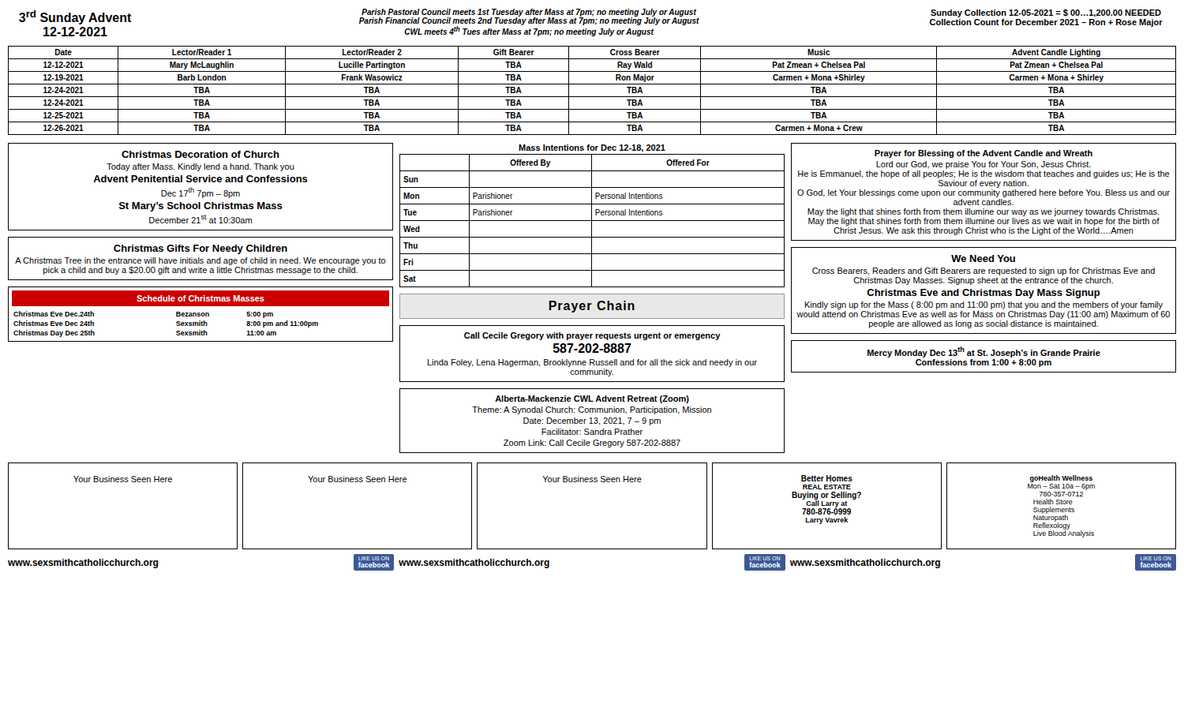3rd Sunday Advent
12-12-2021
Parish Pastoral Council meets 1st Tuesday after Mass at 7pm; no meeting July or August
Parish Financial Council meets 2nd Tuesday after Mass at 7pm; no meeting July or August
CWL meets 4th Tues after Mass at 7pm; no meeting July or August
Sunday Collection 12-05-2021 = $ 00…1,200.00 NEEDED
Collection Count for December 2021 – Ron + Rose Major
| Date | Lector/Reader 1 | Lector/Reader 2 | Gift Bearer | Cross Bearer | Music | Advent Candle Lighting |
| --- | --- | --- | --- | --- | --- | --- |
| 12-12-2021 | Mary McLaughlin | Lucille Partington | TBA | Ray Wald | Pat Zmean + Chelsea Pal | Pat Zmean + Chelsea Pal |
| 12-19-2021 | Barb London | Frank Wasowicz | TBA | Ron Major | Carmen + Mona +Shirley | Carmen + Mona + Shirley |
| 12-24-2021 | TBA | TBA | TBA | TBA | TBA | TBA |
| 12-24-2021 | TBA | TBA | TBA | TBA | TBA | TBA |
| 12-25-2021 | TBA | TBA | TBA | TBA | TBA | TBA |
| 12-26-2021 | TBA | TBA | TBA | TBA | Carmen + Mona + Crew | TBA |
Christmas Decoration of Church
Today after Mass. Kindly lend a hand. Thank you
Advent Penitential Service and Confessions
Dec 17th 7pm – 8pm
St Mary’s School Christmas Mass
December 21st at 10:30am
Christmas Gifts For Needy Children
A Christmas Tree in the entrance will have initials and age of child in need. We encourage you to pick a child and buy a $20.00 gift and write a little Christmas message to the child.
Schedule of Christmas Masses
| Christmas Eve Dec.24th | Bezanson | 5:00 pm |
| Christmas Eve Dec 24th | Sexsmith | 8:00 pm and 11:00pm |
| Christmas Day Dec 25th | Sexsmith | 11:00 am |
Mass Intentions for Dec 12-18, 2021
| | Offered By | Offered For |
| --- | --- | --- |
| Sun | | |
| Mon | Parishioner | Personal Intentions |
| Tue | Parishioner | Personal Intentions |
| Wed | | |
| Thu | | |
| Fri | | |
| Sat | | |
Prayer Chain
Call Cecile Gregory with prayer requests urgent or emergency
587-202-8887
Linda Foley, Lena Hagerman, Brooklynne Russell and for all the sick and needy in our community.
Alberta-Mackenzie CWL Advent Retreat (Zoom)
Theme: A Synodal Church: Communion, Participation, Mission
Date: December 13, 2021, 7 – 9 pm
Facilitator: Sandra Prather
Zoom Link: Call Cecile Gregory 587-202-8887
Prayer for Blessing of the Advent Candle and Wreath
Lord our God, we praise You for Your Son, Jesus Christ.
He is Emmanuel, the hope of all peoples; He is the wisdom that teaches and guides us; He is the Saviour of every nation.
O God, let Your blessings come upon our community gathered here before You. Bless us and our advent candles.
May the light that shines forth from them illumine our way as we journey towards Christmas.
May the light that shines forth from them illumine our lives as we wait in hope for the birth of Christ Jesus. We ask this through Christ who is the Light of the World….Amen
We Need You
Cross Bearers, Readers and Gift Bearers are requested to sign up for Christmas Eve and Christmas Day Masses. Signup sheet at the entrance of the church.
Christmas Eve and Christmas Day Mass Signup
Kindly sign up for the Mass ( 8:00 pm and 11:00 pm) that you and the members of your family would attend on Christmas Eve as well as for Mass on Christmas Day (11:00 am) Maximum of 60 people are allowed as long as social distance is maintained.
Mercy Monday Dec 13th at St. Joseph’s in Grande Prairie
Confessions from 1:00 + 8:00 pm
Your Business Seen Here
Your Business Seen Here
Your Business Seen Here
Better Homes
REAL ESTATE
Buying or Selling?
Call Larry at
780-876-0999
Larry Vavrek
goHealth Wellness
Mon – Sat 10a – 6pm
780-357-0712
Health Store
Supplements
Naturopath
Reflexology
Live Blood Analysis
www.sexsmithcatholicchurch.org LIKE US ONfacebook
www.sexsmithcatholicchurch.org LIKE US ONfacebook
www.sexsmithcatholicchurch.org LIKE US ONfacebook